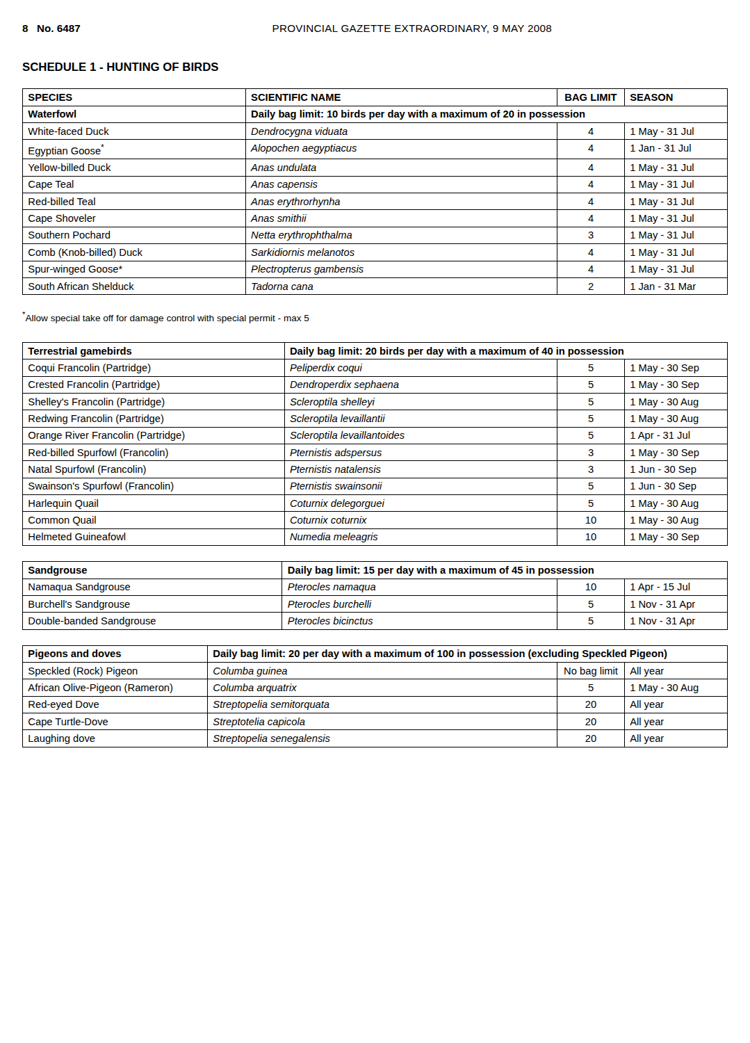8 No. 6487 PROVINCIAL GAZETTE EXTRAORDINARY, 9 MAY 2008
SCHEDULE 1 - HUNTING OF BIRDS
| SPECIES | SCIENTIFIC NAME | BAG LIMIT | SEASON |
| --- | --- | --- | --- |
| Waterfowl | Daily bag limit: 10 birds per day with a maximum of 20 in possession |
| White-faced Duck | Dendrocygna viduata | 4 | 1 May - 31 Jul |
| Egyptian Goose * | Alopochen aegyptiacus | 4 | 1 Jan - 31 Jul |
| Yellow-billed Duck | Anas undulata | 4 | 1 May - 31 Jul |
| Cape Teal | Anas capensis | 4 | 1 May - 31 Jul |
| Red-billed Teal | Anas erythrorhynha | 4 | 1 May - 31 Jul |
| Cape Shoveler | Anas smithii | 4 | 1 May - 31 Jul |
| Southern Pochard | Netta erythrophthalma | 3 | 1 May - 31 Jul |
| Comb (Knob-billed) Duck | Sarkidiornis melanotos | 4 | 1 May - 31 Jul |
| Spur-winged Goose* | Plectropterus gambensis | 4 | 1 May - 31 Jul |
| South African Shelduck | Tadorna cana | 2 | 1 Jan - 31 Mar |
*Allow special take off for damage control with special permit - max 5
| Terrestrial gamebirds | Daily bag limit: 20 birds per day with a maximum of 40 in possession |
| Coqui Francolin (Partridge) | Peliperdix coqui | 5 | 1 May - 30 Sep |
| Crested Francolin (Partridge) | Dendroperdix sephaena | 5 | 1 May - 30 Sep |
| Shelley's Francolin (Partridge) | Scleroptila shelleyi | 5 | 1 May - 30 Aug |
| Redwing Francolin (Partridge) | Scleroptila levaillantii | 5 | 1 May - 30 Aug |
| Orange River Francolin (Partridge) | Scleroptila levaillantoides | 5 | 1 Apr - 31 Jul |
| Red-billed Spurfowl (Francolin) | Pternistis adspersus | 3 | 1 May - 30 Sep |
| Natal Spurfowl (Francolin) | Pternistis natalensis | 3 | 1 Jun - 30 Sep |
| Swainson's Spurfowl (Francolin) | Pternistis swainsonii | 5 | 1 Jun - 30 Sep |
| Harlequin Quail | Coturnix delegorguei | 5 | 1 May - 30 Aug |
| Common Quail | Coturnix coturnix | 10 | 1 May - 30 Aug |
| Helmeted Guineafowl | Numedia meleagris | 10 | 1 May - 30 Sep |
| Sandgrouse | Daily bag limit: 15 per day with a maximum of 45 in possession |
| Namaqua Sandgrouse | Pterocles namaqua | 10 | 1 Apr - 15 Jul |
| Burchell's Sandgrouse | Pterocles burchelli | 5 | 1 Nov - 31 Apr |
| Double-banded Sandgrouse | Pterocles bicinctus | 5 | 1 Nov - 31 Apr |
| Pigeons and doves | Daily bag limit: 20 per day with a maximum of 100 in possession (excluding Speckled Pigeon) |
| Speckled (Rock) Pigeon | Columba guinea | No bag limit | All year |
| African Olive-Pigeon (Rameron) | Columba arquatrix | 5 | 1 May - 30 Aug |
| Red-eyed Dove | Streptopelia semitorquata | 20 | All year |
| Cape Turtle-Dove | Streptotelia capicola | 20 | All year |
| Laughing dove | Streptopelia senegalensis | 20 | All year |